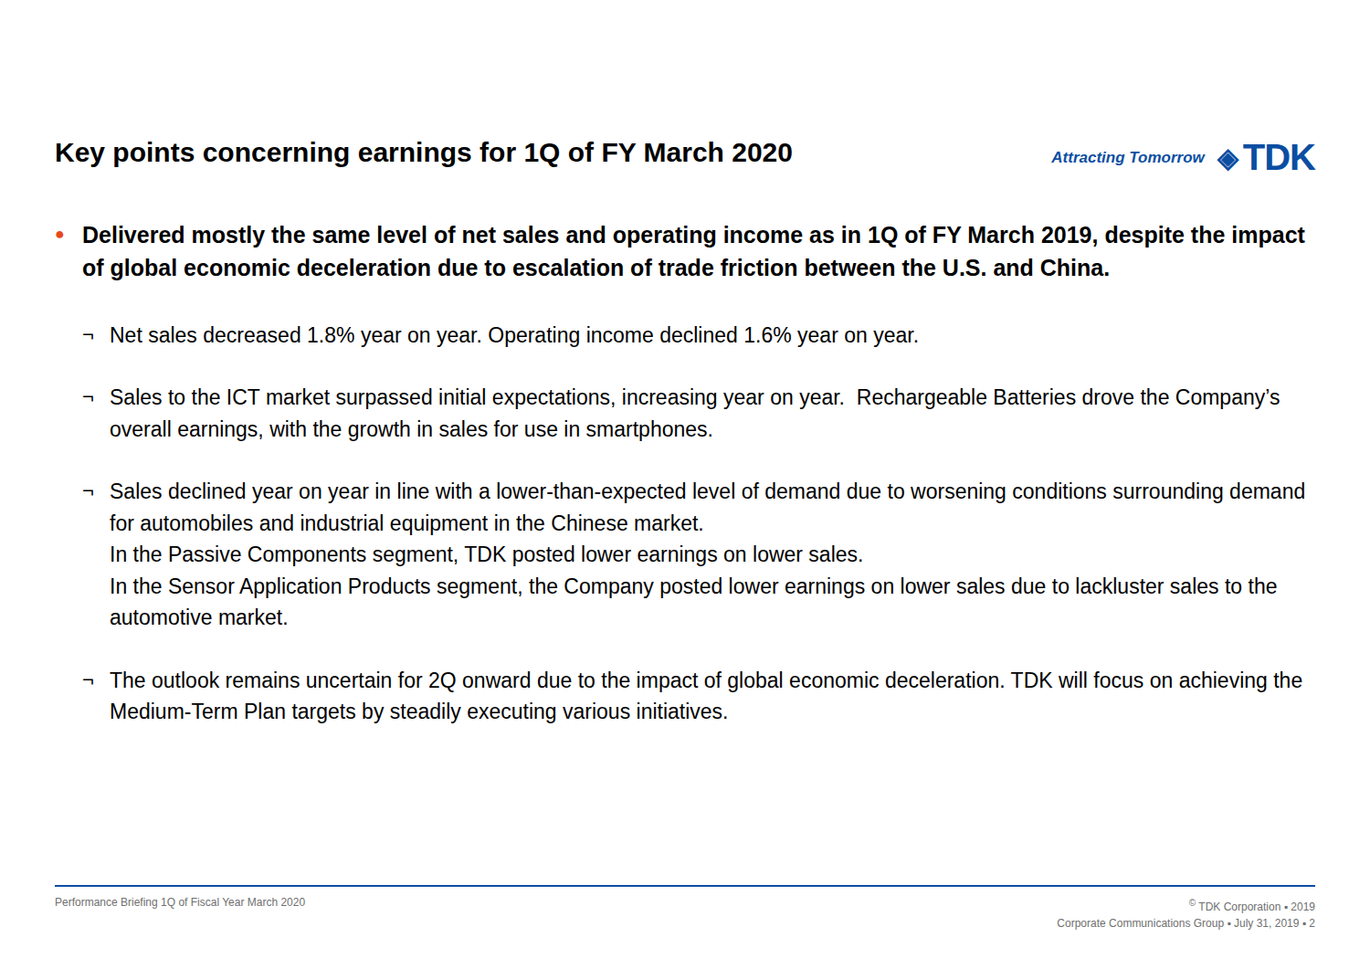Key points concerning earnings for 1Q of FY March 2020
Attracting Tomorrow ◈TDK
Delivered mostly the same level of net sales and operating income as in 1Q of FY March 2019, despite the impact of global economic deceleration due to escalation of trade friction between the U.S. and China.
Net sales decreased 1.8% year on year. Operating income declined 1.6% year on year.
Sales to the ICT market surpassed initial expectations, increasing year on year. Rechargeable Batteries drove the Company’s overall earnings, with the growth in sales for use in smartphones.
Sales declined year on year in line with a lower-than-expected level of demand due to worsening conditions surrounding demand for automobiles and industrial equipment in the Chinese market.
In the Passive Components segment, TDK posted lower earnings on lower sales.
In the Sensor Application Products segment, the Company posted lower earnings on lower sales due to lackluster sales to the automotive market.
The outlook remains uncertain for 2Q onward due to the impact of global economic deceleration. TDK will focus on achieving the Medium-Term Plan targets by steadily executing various initiatives.
Performance Briefing 1Q of Fiscal Year March 2020
© TDK Corporation ▪ 2019
Corporate Communications Group ▪ July 31, 2019 ▪ 2